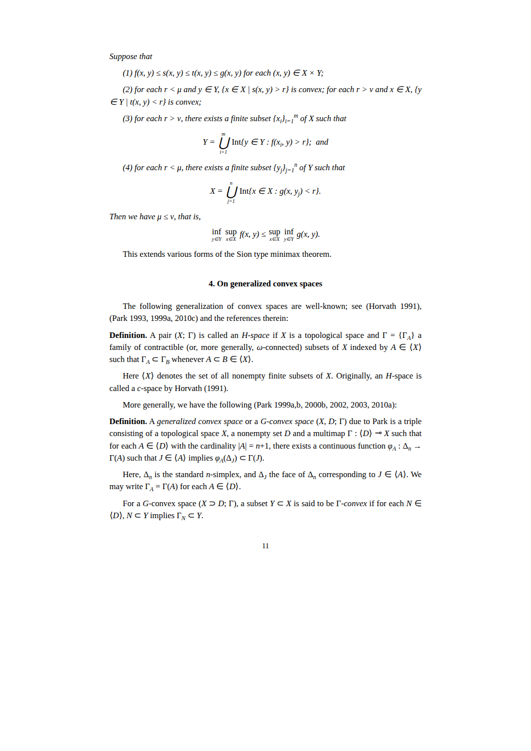Suppose that
(1) f(x, y) ≤ s(x, y) ≤ t(x, y) ≤ g(x, y) for each (x, y) ∈ X × Y;
(2) for each r < μ and y ∈ Y, {x ∈ X | s(x, y) > r} is convex; for each r > ν and x ∈ X, {y ∈ Y | t(x, y) < r} is convex;
(3) for each r > ν, there exists a finite subset {xi}i=1m of X such that
Y = m⋃i=1 Int{y ∈ Y : f(xi, y) > r}; and
(4) for each r < μ, there exists a finite subset {yj}j=1n of Y such that
X = n⋃j=1 Int{x ∈ X : g(x, yj) < r}.
Then we have μ ≤ ν, that is,
inf y∈Y sup x∈X f(x, y) ≤ sup x∈X inf y∈Y g(x, y).
This extends various forms of the Sion type minimax theorem.
4. On generalized convex spaces
The following generalization of convex spaces are well-known; see (Horvath 1991), (Park 1993, 1999a, 2010c) and the references therein:
Definition. A pair (X; Γ) is called an H-space if X is a topological space and Γ = {ΓA} a family of contractible (or, more generally, ω-connected) subsets of X indexed by A ∈ ⟨X⟩ such that ΓA ⊂ ΓB whenever A ⊂ B ∈ ⟨X⟩.
Here ⟨X⟩ denotes the set of all nonempty finite subsets of X. Originally, an H-space is called a c-space by Horvath (1991).
More generally, we have the following (Park 1999a,b, 2000b, 2002, 2003, 2010a):
Definition. A generalized convex space or a G-convex space (X, D; Γ) due to Park is a triple consisting of a topological space X, a nonempty set D and a multimap Γ : ⟨D⟩ ⊸ X such that for each A ∈ ⟨D⟩ with the cardinality |A| = n+1, there exists a continuous function φA : Δn → Γ(A) such that J ∈ ⟨A⟩ implies φA(ΔJ) ⊂ Γ(J).
Here, Δn is the standard n-simplex, and ΔJ the face of Δn corresponding to J ∈ ⟨A⟩. We may write ΓA = Γ(A) for each A ∈ ⟨D⟩.
For a G-convex space (X ⊃ D; Γ), a subset Y ⊂ X is said to be Γ-convex if for each N ∈ ⟨D⟩, N ⊂ Y implies ΓN ⊂ Y.
11